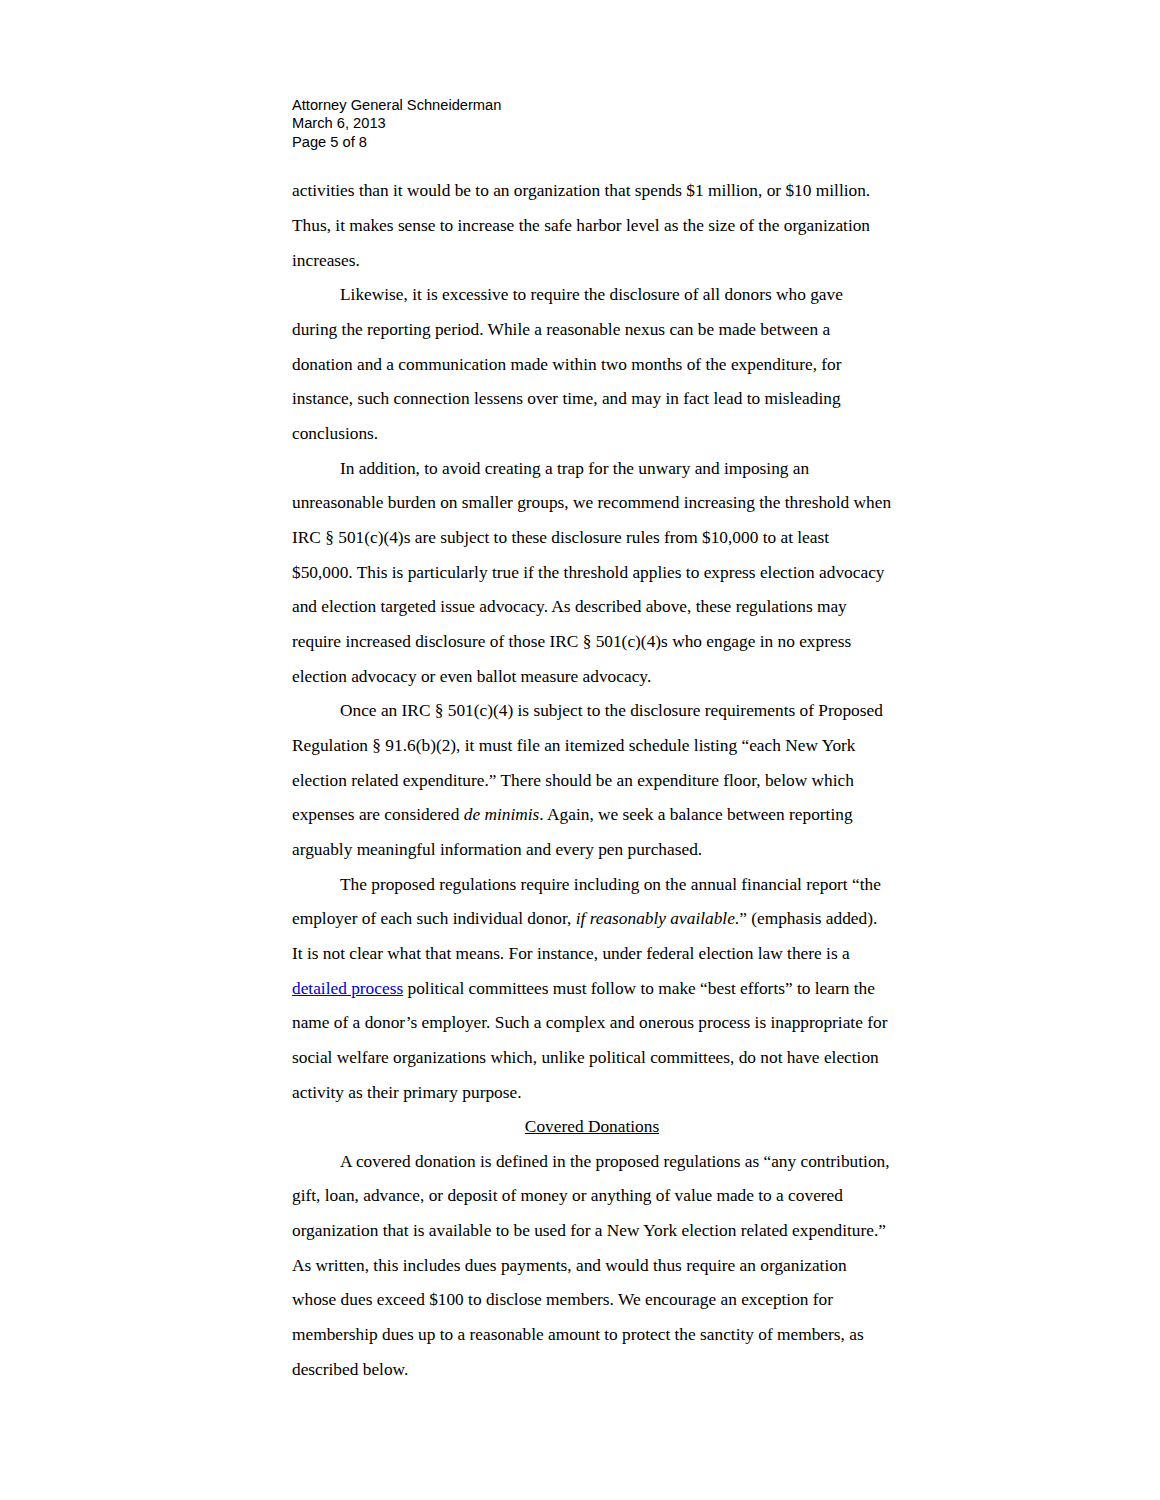Attorney General Schneiderman
March 6, 2013
Page 5 of 8
activities than it would be to an organization that spends $1 million, or $10 million. Thus, it makes sense to increase the safe harbor level as the size of the organization increases.
Likewise, it is excessive to require the disclosure of all donors who gave during the reporting period. While a reasonable nexus can be made between a donation and a communication made within two months of the expenditure, for instance, such connection lessens over time, and may in fact lead to misleading conclusions.
In addition, to avoid creating a trap for the unwary and imposing an unreasonable burden on smaller groups, we recommend increasing the threshold when IRC § 501(c)(4)s are subject to these disclosure rules from $10,000 to at least $50,000. This is particularly true if the threshold applies to express election advocacy and election targeted issue advocacy. As described above, these regulations may require increased disclosure of those IRC § 501(c)(4)s who engage in no express election advocacy or even ballot measure advocacy.
Once an IRC § 501(c)(4) is subject to the disclosure requirements of Proposed Regulation § 91.6(b)(2), it must file an itemized schedule listing “each New York election related expenditure.” There should be an expenditure floor, below which expenses are considered de minimis. Again, we seek a balance between reporting arguably meaningful information and every pen purchased.
The proposed regulations require including on the annual financial report “the employer of each such individual donor, if reasonably available.” (emphasis added). It is not clear what that means. For instance, under federal election law there is a detailed process political committees must follow to make “best efforts” to learn the name of a donor’s employer. Such a complex and onerous process is inappropriate for social welfare organizations which, unlike political committees, do not have election activity as their primary purpose.
Covered Donations
A covered donation is defined in the proposed regulations as “any contribution, gift, loan, advance, or deposit of money or anything of value made to a covered organization that is available to be used for a New York election related expenditure.” As written, this includes dues payments, and would thus require an organization whose dues exceed $100 to disclose members. We encourage an exception for membership dues up to a reasonable amount to protect the sanctity of members, as described below.